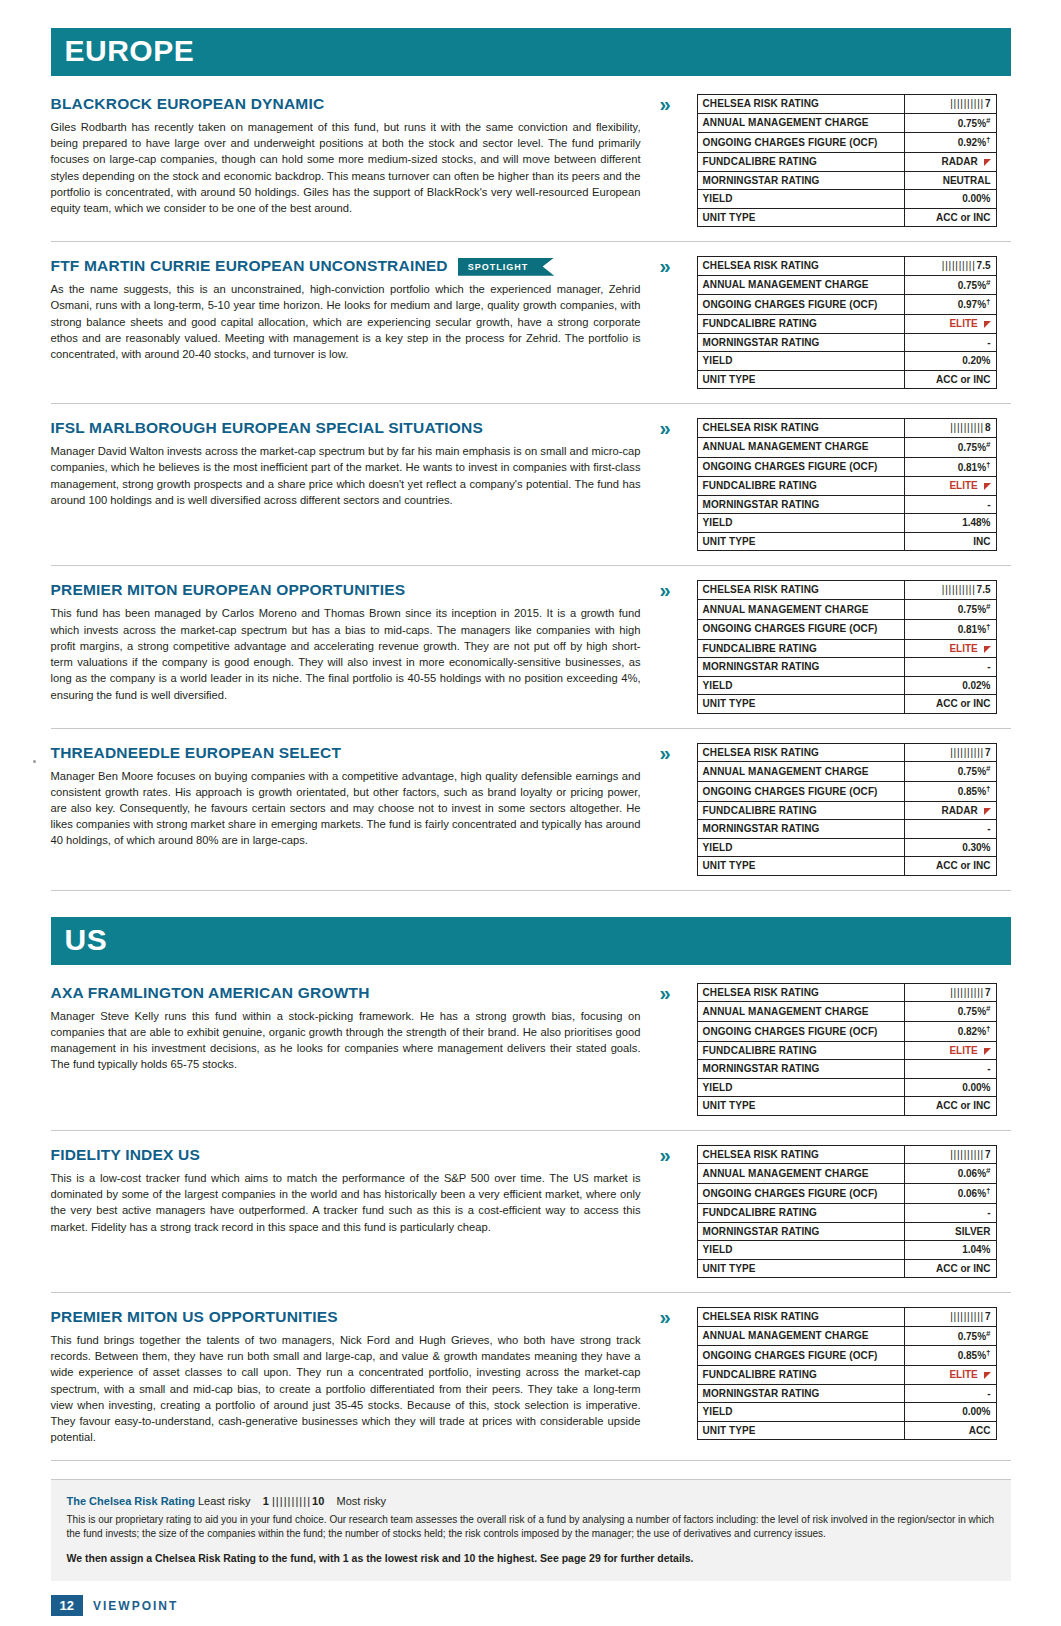EUROPE
»
BlackRock European Dynamic
Giles Rodbarth has recently taken on management of this fund, but runs it with the same conviction and flexibility, being prepared to have large over and underweight positions at both the stock and sector level. The fund primarily focuses on large-cap companies, though can hold some more medium-sized stocks, and will move between different styles depending on the stock and economic backdrop. This means turnover can often be higher than its peers and the portfolio is concentrated, with around 50 holdings. Giles has the support of BlackRock's very well-resourced European equity team, which we consider to be one of the best around.
| CHELSEA RISK RATING | / / / / / / / / / / 7 |
| ANNUAL MANAGEMENT CHARGE | 0.75% # |
| ONGOING CHARGES FIGURE (OCF) | 0.92% † |
| FUNDCALIBRE RATING | RADAR |
| MORNINGSTAR RATING | NEUTRAL |
| YIELD | 0.00% |
| UNIT TYPE | ACC or INC |
»
FTF Martin Currie European Unconstrained Spotlight
As the name suggests, this is an unconstrained, high-conviction portfolio which the experienced manager, Zehrid Osmani, runs with a long-term, 5-10 year time horizon. He looks for medium and large, quality growth companies, with strong balance sheets and good capital allocation, which are experiencing secular growth, have a strong corporate ethos and are reasonably valued. Meeting with management is a key step in the process for Zehrid. The portfolio is concentrated, with around 20-40 stocks, and turnover is low.
| CHELSEA RISK RATING | / / / / / / / / / / 7.5 |
| ANNUAL MANAGEMENT CHARGE | 0.75% # |
| ONGOING CHARGES FIGURE (OCF) | 0.97% † |
| FUNDCALIBRE RATING | ELITE |
| MORNINGSTAR RATING | - |
| YIELD | 0.20% |
| UNIT TYPE | ACC or INC |
»
IFSL Marlborough European Special Situations
Manager David Walton invests across the market-cap spectrum but by far his main emphasis is on small and micro-cap companies, which he believes is the most inefficient part of the market. He wants to invest in companies with first-class management, strong growth prospects and a share price which doesn't yet reflect a company's potential. The fund has around 100 holdings and is well diversified across different sectors and countries.
| CHELSEA RISK RATING | / / / / / / / / / / 8 |
| ANNUAL MANAGEMENT CHARGE | 0.75% # |
| ONGOING CHARGES FIGURE (OCF) | 0.81% † |
| FUNDCALIBRE RATING | ELITE |
| MORNINGSTAR RATING | - |
| YIELD | 1.48% |
| UNIT TYPE | INC |
»
Premier Miton European Opportunities
This fund has been managed by Carlos Moreno and Thomas Brown since its inception in 2015. It is a growth fund which invests across the market-cap spectrum but has a bias to mid-caps. The managers like companies with high profit margins, a strong competitive advantage and accelerating revenue growth. They are not put off by high short-term valuations if the company is good enough. They will also invest in more economically-sensitive businesses, as long as the company is a world leader in its niche. The final portfolio is 40-55 holdings with no position exceeding 4%, ensuring the fund is well diversified.
| CHELSEA RISK RATING | / / / / / / / / / / 7.5 |
| ANNUAL MANAGEMENT CHARGE | 0.75% # |
| ONGOING CHARGES FIGURE (OCF) | 0.81% † |
| FUNDCALIBRE RATING | ELITE |
| MORNINGSTAR RATING | - |
| YIELD | 0.02% |
| UNIT TYPE | ACC or INC |
»
Threadneedle European Select
Manager Ben Moore focuses on buying companies with a competitive advantage, high quality defensible earnings and consistent growth rates. His approach is growth orientated, but other factors, such as brand loyalty or pricing power, are also key. Consequently, he favours certain sectors and may choose not to invest in some sectors altogether. He likes companies with strong market share in emerging markets. The fund is fairly concentrated and typically has around 40 holdings, of which around 80% are in large-caps.
| CHELSEA RISK RATING | / / / / / / / / / / 7 |
| ANNUAL MANAGEMENT CHARGE | 0.75% # |
| ONGOING CHARGES FIGURE (OCF) | 0.85% † |
| FUNDCALIBRE RATING | RADAR |
| MORNINGSTAR RATING | - |
| YIELD | 0.30% |
| UNIT TYPE | ACC or INC |
US
»
AXA Framlington American Growth
Manager Steve Kelly runs this fund within a stock-picking framework. He has a strong growth bias, focusing on companies that are able to exhibit genuine, organic growth through the strength of their brand. He also prioritises good management in his investment decisions, as he looks for companies where management delivers their stated goals. The fund typically holds 65-75 stocks.
| CHELSEA RISK RATING | / / / / / / / / / / 7 |
| ANNUAL MANAGEMENT CHARGE | 0.75% # |
| ONGOING CHARGES FIGURE (OCF) | 0.82% † |
| FUNDCALIBRE RATING | ELITE |
| MORNINGSTAR RATING | - |
| YIELD | 0.00% |
| UNIT TYPE | ACC or INC |
»
Fidelity Index US
This is a low-cost tracker fund which aims to match the performance of the S&P 500 over time. The US market is dominated by some of the largest companies in the world and has historically been a very efficient market, where only the very best active managers have outperformed. A tracker fund such as this is a cost-efficient way to access this market. Fidelity has a strong track record in this space and this fund is particularly cheap.
| CHELSEA RISK RATING | / / / / / / / / / / 7 |
| ANNUAL MANAGEMENT CHARGE | 0.06% # |
| ONGOING CHARGES FIGURE (OCF) | 0.06% † |
| FUNDCALIBRE RATING | - |
| MORNINGSTAR RATING | SILVER |
| YIELD | 1.04% |
| UNIT TYPE | ACC or INC |
»
Premier Miton US Opportunities
This fund brings together the talents of two managers, Nick Ford and Hugh Grieves, who both have strong track records. Between them, they have run both small and large-cap, and value & growth mandates meaning they have a wide experience of asset classes to call upon. They run a concentrated portfolio, investing across the market-cap spectrum, with a small and mid-cap bias, to create a portfolio differentiated from their peers. They take a long-term view when investing, creating a portfolio of around just 35-45 stocks. Because of this, stock selection is imperative. They favour easy-to-understand, cash-generative businesses which they will trade at prices with considerable upside potential.
| CHELSEA RISK RATING | / / / / / / / / / / 7 |
| ANNUAL MANAGEMENT CHARGE | 0.75% # |
| ONGOING CHARGES FIGURE (OCF) | 0.85% † |
| FUNDCALIBRE RATING | ELITE |
| MORNINGSTAR RATING | - |
| YIELD | 0.00% |
| UNIT TYPE | ACC |
The Chelsea Risk Rating Least risky 1 | | | | | | | | | | 10 Most risky
This is our proprietary rating to aid you in your fund choice. Our research team assesses the overall risk of a fund by analysing a number of factors including: the level of risk involved in the region/sector in which the fund invests; the size of the companies within the fund; the number of stocks held; the risk controls imposed by the manager; the use of derivatives and currency issues.
We then assign a Chelsea Risk Rating to the fund, with 1 as the lowest risk and 10 the highest. See page 29 for further details.
12 VIEWPOINT